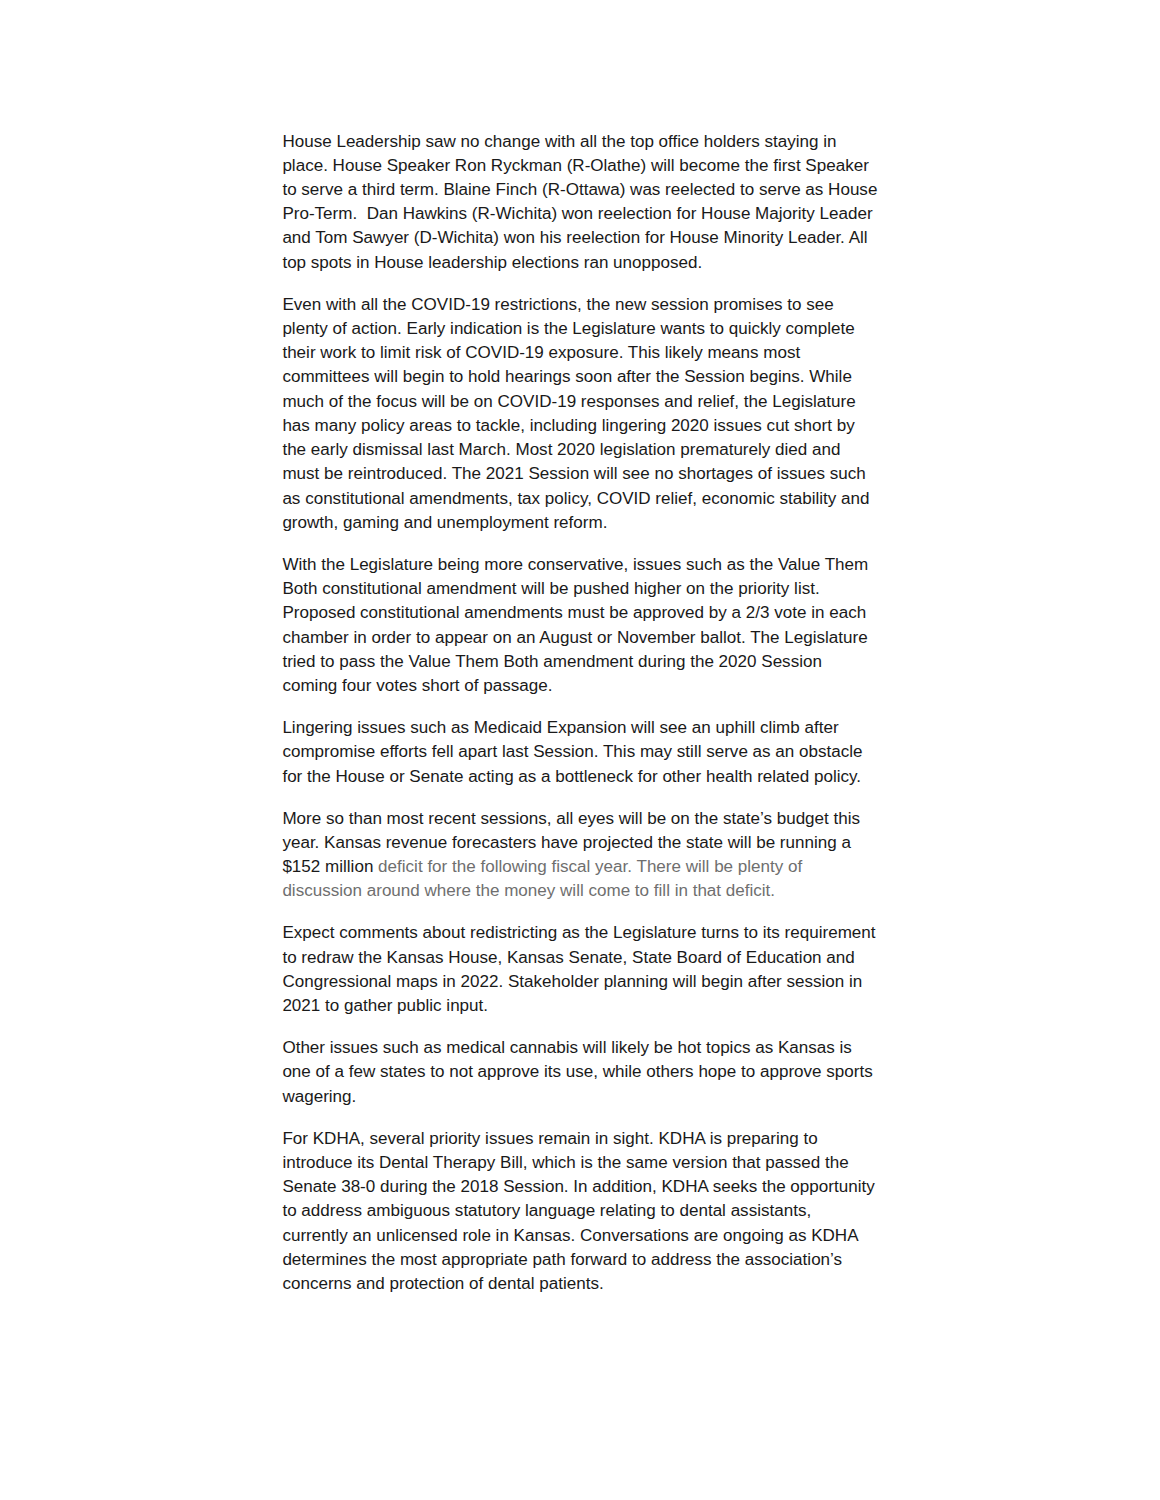House Leadership saw no change with all the top office holders staying in place. House Speaker Ron Ryckman (R-Olathe) will become the first Speaker to serve a third term. Blaine Finch (R-Ottawa) was reelected to serve as House Pro-Term. Dan Hawkins (R-Wichita) won reelection for House Majority Leader and Tom Sawyer (D-Wichita) won his reelection for House Minority Leader. All top spots in House leadership elections ran unopposed.
Even with all the COVID-19 restrictions, the new session promises to see plenty of action. Early indication is the Legislature wants to quickly complete their work to limit risk of COVID-19 exposure. This likely means most committees will begin to hold hearings soon after the Session begins. While much of the focus will be on COVID-19 responses and relief, the Legislature has many policy areas to tackle, including lingering 2020 issues cut short by the early dismissal last March. Most 2020 legislation prematurely died and must be reintroduced. The 2021 Session will see no shortages of issues such as constitutional amendments, tax policy, COVID relief, economic stability and growth, gaming and unemployment reform.
With the Legislature being more conservative, issues such as the Value Them Both constitutional amendment will be pushed higher on the priority list. Proposed constitutional amendments must be approved by a 2/3 vote in each chamber in order to appear on an August or November ballot. The Legislature tried to pass the Value Them Both amendment during the 2020 Session coming four votes short of passage.
Lingering issues such as Medicaid Expansion will see an uphill climb after compromise efforts fell apart last Session. This may still serve as an obstacle for the House or Senate acting as a bottleneck for other health related policy.
More so than most recent sessions, all eyes will be on the state’s budget this year. Kansas revenue forecasters have projected the state will be running a $152 million deficit for the following fiscal year. There will be plenty of discussion around where the money will come to fill in that deficit.
Expect comments about redistricting as the Legislature turns to its requirement to redraw the Kansas House, Kansas Senate, State Board of Education and Congressional maps in 2022. Stakeholder planning will begin after session in 2021 to gather public input.
Other issues such as medical cannabis will likely be hot topics as Kansas is one of a few states to not approve its use, while others hope to approve sports wagering.
For KDHA, several priority issues remain in sight. KDHA is preparing to introduce its Dental Therapy Bill, which is the same version that passed the Senate 38-0 during the 2018 Session. In addition, KDHA seeks the opportunity to address ambiguous statutory language relating to dental assistants, currently an unlicensed role in Kansas. Conversations are ongoing as KDHA determines the most appropriate path forward to address the association’s concerns and protection of dental patients.